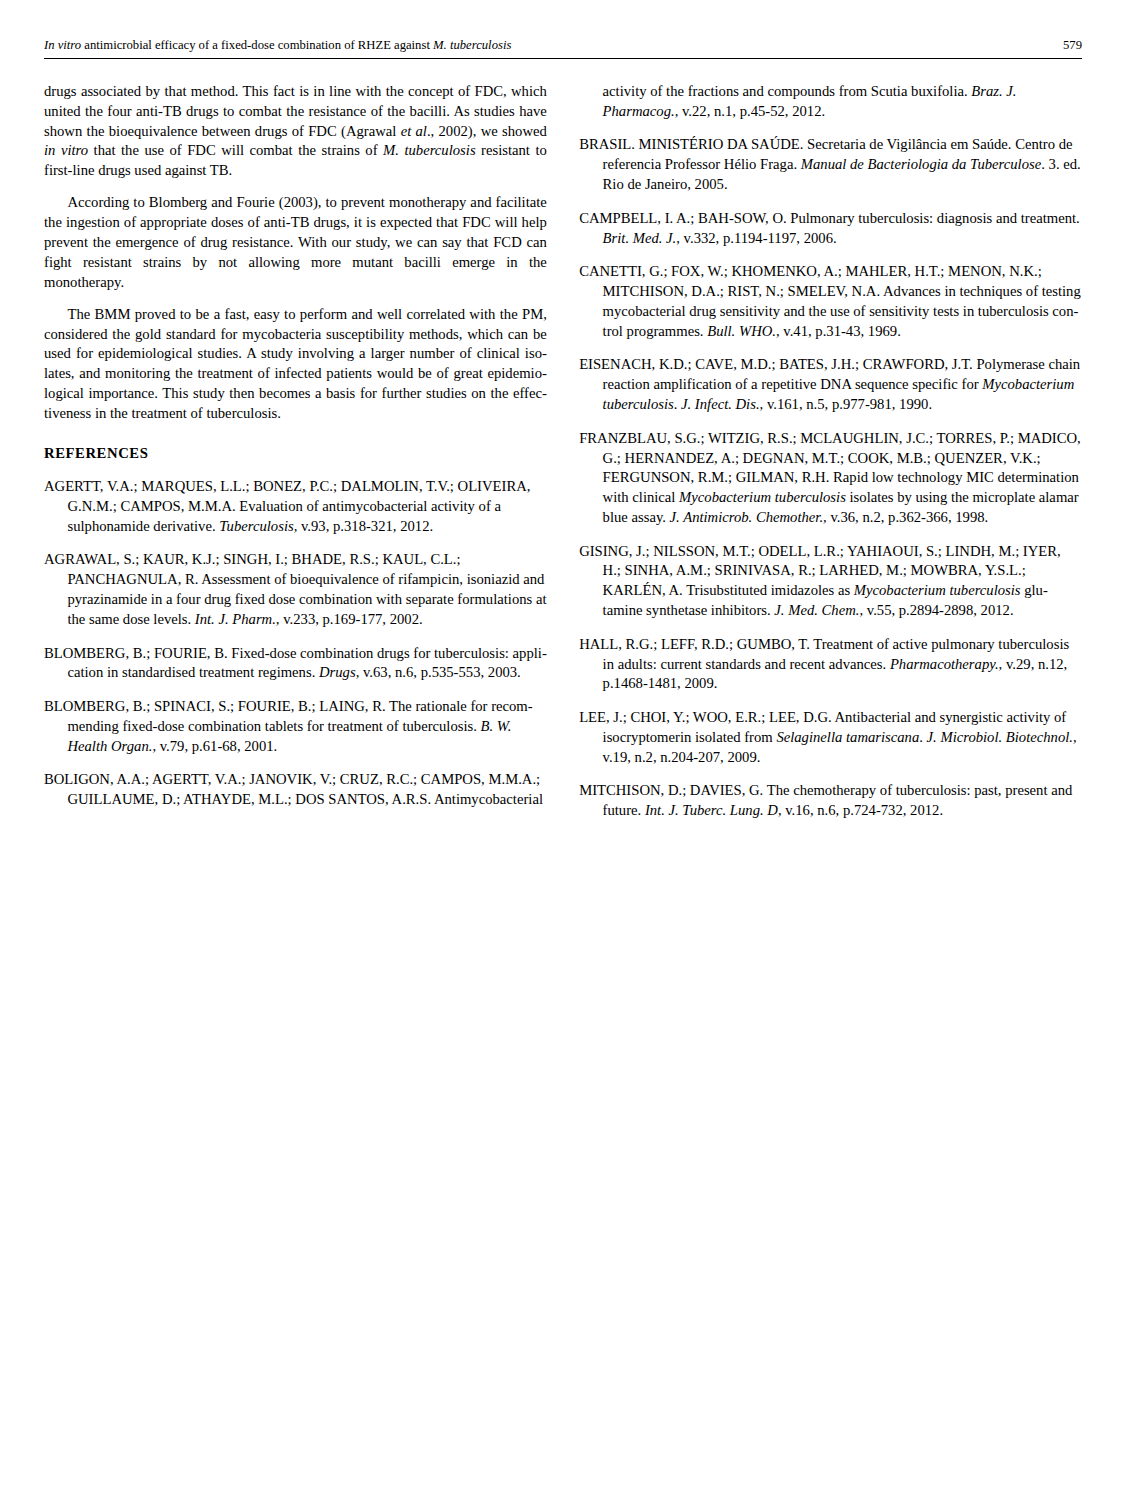In vitro antimicrobial efficacy of a fixed-dose combination of RHZE against M. tuberculosis
579
drugs associated by that method. This fact is in line with the concept of FDC, which united the four anti-TB drugs to combat the resistance of the bacilli. As studies have shown the bioequivalence between drugs of FDC (Agrawal et al., 2002), we showed in vitro that the use of FDC will combat the strains of M. tuberculosis resistant to first-line drugs used against TB.
According to Blomberg and Fourie (2003), to prevent monotherapy and facilitate the ingestion of appropriate doses of anti-TB drugs, it is expected that FDC will help prevent the emergence of drug resistance. With our study, we can say that FCD can fight resistant strains by not allowing more mutant bacilli emerge in the monotherapy.
The BMM proved to be a fast, easy to perform and well correlated with the PM, considered the gold standard for mycobacteria susceptibility methods, which can be used for epidemiological studies. A study involving a larger number of clinical isolates, and monitoring the treatment of infected patients would be of great epidemiological importance. This study then becomes a basis for further studies on the effectiveness in the treatment of tuberculosis.
REFERENCES
AGERTT, V.A.; MARQUES, L.L.; BONEZ, P.C.; DALMOLIN, T.V.; OLIVEIRA, G.N.M.; CAMPOS, M.M.A. Evaluation of antimycobacterial activity of a sulphonamide derivative. Tuberculosis, v.93, p.318-321, 2012.
AGRAWAL, S.; KAUR, K.J.; SINGH, I.; BHADE, R.S.; KAUL, C.L.; PANCHAGNULA, R. Assessment of bioequivalence of rifampicin, isoniazid and pyrazinamide in a four drug fixed dose combination with separate formulations at the same dose levels. Int. J. Pharm., v.233, p.169-177, 2002.
BLOMBERG, B.; FOURIE, B. Fixed-dose combination drugs for tuberculosis: application in standardised treatment regimens. Drugs, v.63, n.6, p.535-553, 2003.
BLOMBERG, B.; SPINACI, S.; FOURIE, B.; LAING, R. The rationale for recommending fixed-dose combination tablets for treatment of tuberculosis. B. W. Health Organ., v.79, p.61-68, 2001.
BOLIGON, A.A.; AGERTT, V.A.; JANOVIK, V.; CRUZ, R.C.; CAMPOS, M.M.A.; GUILLAUME, D.; ATHAYDE, M.L.; DOS SANTOS, A.R.S. Antimycobacterial activity of the fractions and compounds from Scutia buxifolia. Braz. J. Pharmacog., v.22, n.1, p.45-52, 2012.
BRASIL. MINISTÉRIO DA SAÚDE. Secretaria de Vigilância em Saúde. Centro de referencia Professor Hélio Fraga. Manual de Bacteriologia da Tuberculose. 3. ed. Rio de Janeiro, 2005.
CAMPBELL, I. A.; BAH-SOW, O. Pulmonary tuberculosis: diagnosis and treatment. Brit. Med. J., v.332, p.1194-1197, 2006.
CANETTI, G.; FOX, W.; KHOMENKO, A.; MAHLER, H.T.; MENON, N.K.; MITCHISON, D.A.; RIST, N.; SMELEV, N.A. Advances in techniques of testing mycobacterial drug sensitivity and the use of sensitivity tests in tuberculosis control programmes. Bull. WHO., v.41, p.31-43, 1969.
EISENACH, K.D.; CAVE, M.D.; BATES, J.H.; CRAWFORD, J.T. Polymerase chain reaction amplification of a repetitive DNA sequence specific for Mycobacterium tuberculosis. J. Infect. Dis., v.161, n.5, p.977-981, 1990.
FRANZBLAU, S.G.; WITZIG, R.S.; MCLAUGHLIN, J.C.; TORRES, P.; MADICO, G.; HERNANDEZ, A.; DEGNAN, M.T.; COOK, M.B.; QUENZER, V.K.; FERGUNSON, R.M.; GILMAN, R.H. Rapid low technology MIC determination with clinical Mycobacterium tuberculosis isolates by using the microplate alamar blue assay. J. Antimicrob. Chemother., v.36, n.2, p.362-366, 1998.
GISING, J.; NILSSON, M.T.; ODELL, L.R.; YAHIAOUI, S.; LINDH, M.; IYER, H.; SINHA, A.M.; SRINIVASA, R.; LARHED, M.; MOWBRA, Y.S.L.; KARLÉN, A. Trisubstituted imidazoles as Mycobacterium tuberculosis glutamine synthetase inhibitors. J. Med. Chem., v.55, p.2894-2898, 2012.
HALL, R.G.; LEFF, R.D.; GUMBO, T. Treatment of active pulmonary tuberculosis in adults: current standards and recent advances. Pharmacotherapy., v.29, n.12, p.1468-1481, 2009.
LEE, J.; CHOI, Y.; WOO, E.R.; LEE, D.G. Antibacterial and synergistic activity of isocryptomerin isolated from Selaginella tamariscana. J. Microbiol. Biotechnol., v.19, n.2, n.204-207, 2009.
MITCHISON, D.; DAVIES, G. The chemotherapy of tuberculosis: past, present and future. Int. J. Tuberc. Lung. D, v.16, n.6, p.724-732, 2012.